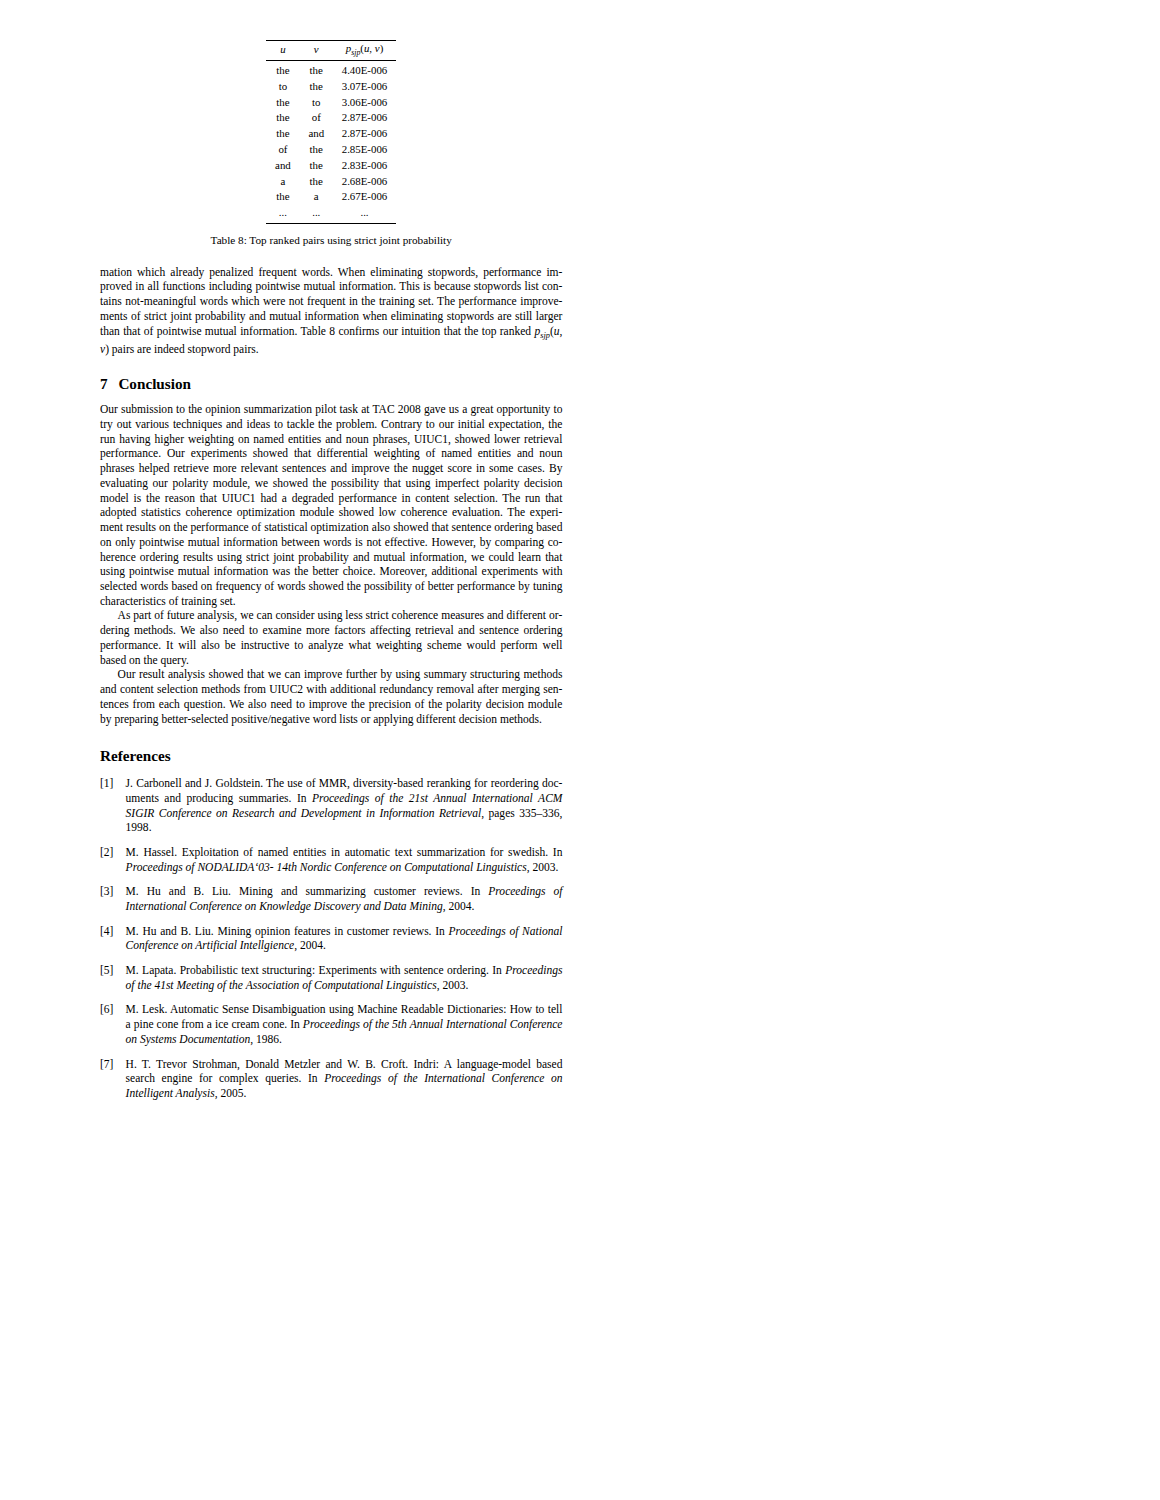| u | v | p sjp ( u , v ) |
| --- | --- | --- |
| the | the | 4.40E-006 |
| to | the | 3.07E-006 |
| the | to | 3.06E-006 |
| the | of | 2.87E-006 |
| the | and | 2.87E-006 |
| of | the | 2.85E-006 |
| and | the | 2.83E-006 |
| a | the | 2.68E-006 |
| the | a | 2.67E-006 |
| ... | ... | ... |
Table 8: Top ranked pairs using strict joint probability
mation which already penalized frequent words. When eliminating stopwords, performance improved in all functions including pointwise mutual information. This is because stopwords list contains not-meaningful words which were not frequent in the training set. The performance improvements of strict joint probability and mutual information when eliminating stopwords are still larger than that of pointwise mutual information. Table 8 confirms our intuition that the top ranked psjp(u, v) pairs are indeed stopword pairs.
7 Conclusion
Our submission to the opinion summarization pilot task at TAC 2008 gave us a great opportunity to try out various techniques and ideas to tackle the problem. Contrary to our initial expectation, the run having higher weighting on named entities and noun phrases, UIUC1, showed lower retrieval performance. Our experiments showed that differential weighting of named entities and noun phrases helped retrieve more relevant sentences and improve the nugget score in some cases. By evaluating our polarity module, we showed the possibility that using imperfect polarity decision model is the reason that UIUC1 had a degraded performance in content selection. The run that adopted statistics coherence optimization module showed low coherence evaluation. The experiment results on the performance of statistical optimization also showed that sentence ordering based on only pointwise mutual information between words is not effective. However, by comparing coherence ordering results using strict joint probability and mutual information, we could learn that using pointwise mutual information was the better choice. Moreover, additional experiments with selected words based on frequency of words showed the possibility of better performance by tuning characteristics of training set.
As part of future analysis, we can consider using less strict coherence measures and different ordering methods. We also need to examine more factors affecting retrieval and sentence ordering performance. It will also be instructive to analyze what weighting scheme would perform well based on the query.
Our result analysis showed that we can improve further by using summary structuring methods and content selection methods from UIUC2 with additional redundancy removal after merging sentences from each question. We also need to improve the precision of the polarity decision module by preparing better-selected positive/negative word lists or applying different decision methods.
References
J. Carbonell and J. Goldstein. The use of MMR, diversity-based reranking for reordering documents and producing summaries. In Proceedings of the 21st Annual International ACM SIGIR Conference on Research and Development in Information Retrieval, pages 335–336, 1998.
M. Hassel. Exploitation of named entities in automatic text summarization for swedish. In Proceedings of NODALIDA‘03- 14th Nordic Conference on Computational Linguistics, 2003.
M. Hu and B. Liu. Mining and summarizing customer reviews. In Proceedings of International Conference on Knowledge Discovery and Data Mining, 2004.
M. Hu and B. Liu. Mining opinion features in customer reviews. In Proceedings of National Conference on Artificial Intellgience, 2004.
M. Lapata. Probabilistic text structuring: Experiments with sentence ordering. In Proceedings of the 41st Meeting of the Association of Computational Linguistics, 2003.
M. Lesk. Automatic Sense Disambiguation using Machine Readable Dictionaries: How to tell a pine cone from a ice cream cone. In Proceedings of the 5th Annual International Conference on Systems Documentation, 1986.
H. T. Trevor Strohman, Donald Metzler and W. B. Croft. Indri: A language-model based search engine for complex queries. In Proceedings of the International Conference on Intelligent Analysis, 2005.